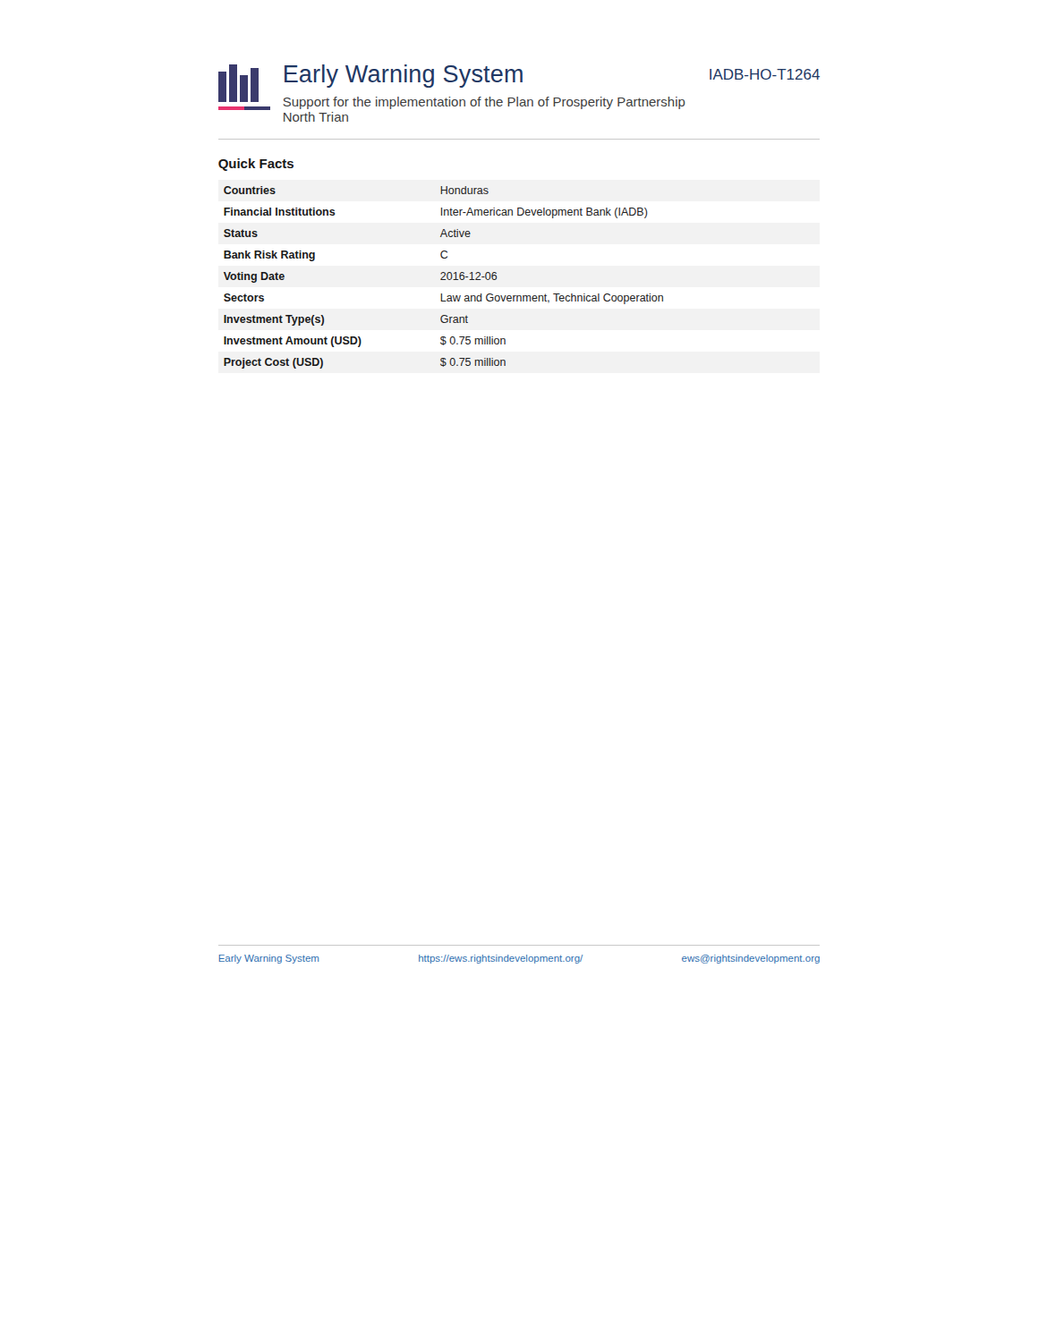Early Warning System
Support for the implementation of the Plan of Prosperity Partnership North Trian
IADB-HO-T1264
Quick Facts
| Countries | Honduras |
| Financial Institutions | Inter-American Development Bank (IADB) |
| Status | Active |
| Bank Risk Rating | C |
| Voting Date | 2016-12-06 |
| Sectors | Law and Government, Technical Cooperation |
| Investment Type(s) | Grant |
| Investment Amount (USD) | $ 0.75 million |
| Project Cost (USD) | $ 0.75 million |
Early Warning System
https://ews.rightsindevelopment.org/
ews@rightsindevelopment.org